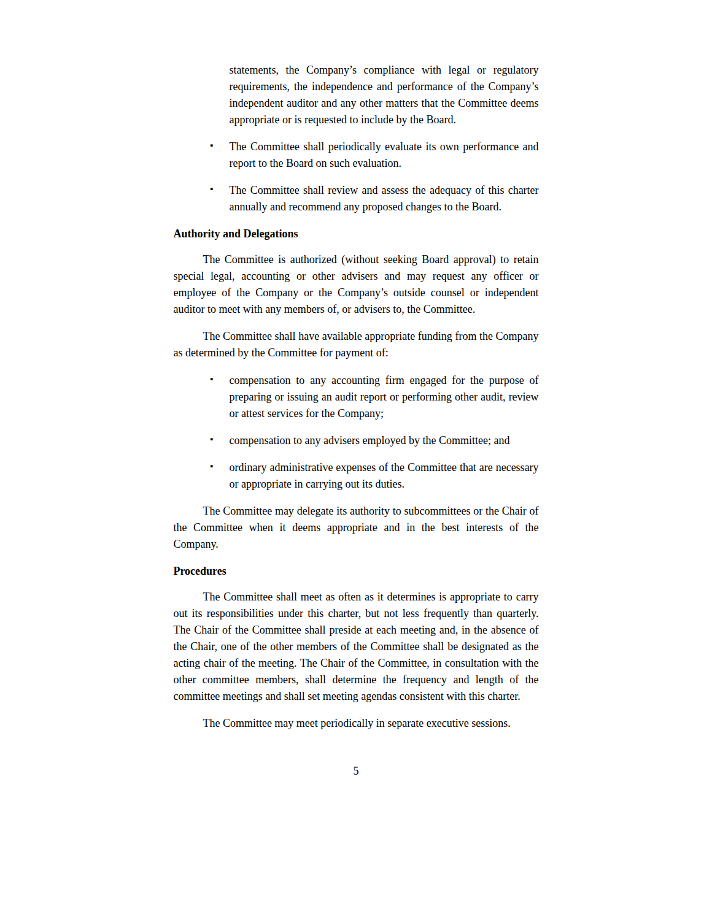statements, the Company’s compliance with legal or regulatory requirements, the independence and performance of the Company’s independent auditor and any other matters that the Committee deems appropriate or is requested to include by the Board.
The Committee shall periodically evaluate its own performance and report to the Board on such evaluation.
The Committee shall review and assess the adequacy of this charter annually and recommend any proposed changes to the Board.
Authority and Delegations
The Committee is authorized (without seeking Board approval) to retain special legal, accounting or other advisers and may request any officer or employee of the Company or the Company’s outside counsel or independent auditor to meet with any members of, or advisers to, the Committee.
The Committee shall have available appropriate funding from the Company as determined by the Committee for payment of:
compensation to any accounting firm engaged for the purpose of preparing or issuing an audit report or performing other audit, review or attest services for the Company;
compensation to any advisers employed by the Committee; and
ordinary administrative expenses of the Committee that are necessary or appropriate in carrying out its duties.
The Committee may delegate its authority to subcommittees or the Chair of the Committee when it deems appropriate and in the best interests of the Company.
Procedures
The Committee shall meet as often as it determines is appropriate to carry out its responsibilities under this charter, but not less frequently than quarterly. The Chair of the Committee shall preside at each meeting and, in the absence of the Chair, one of the other members of the Committee shall be designated as the acting chair of the meeting. The Chair of the Committee, in consultation with the other committee members, shall determine the frequency and length of the committee meetings and shall set meeting agendas consistent with this charter.
The Committee may meet periodically in separate executive sessions.
5